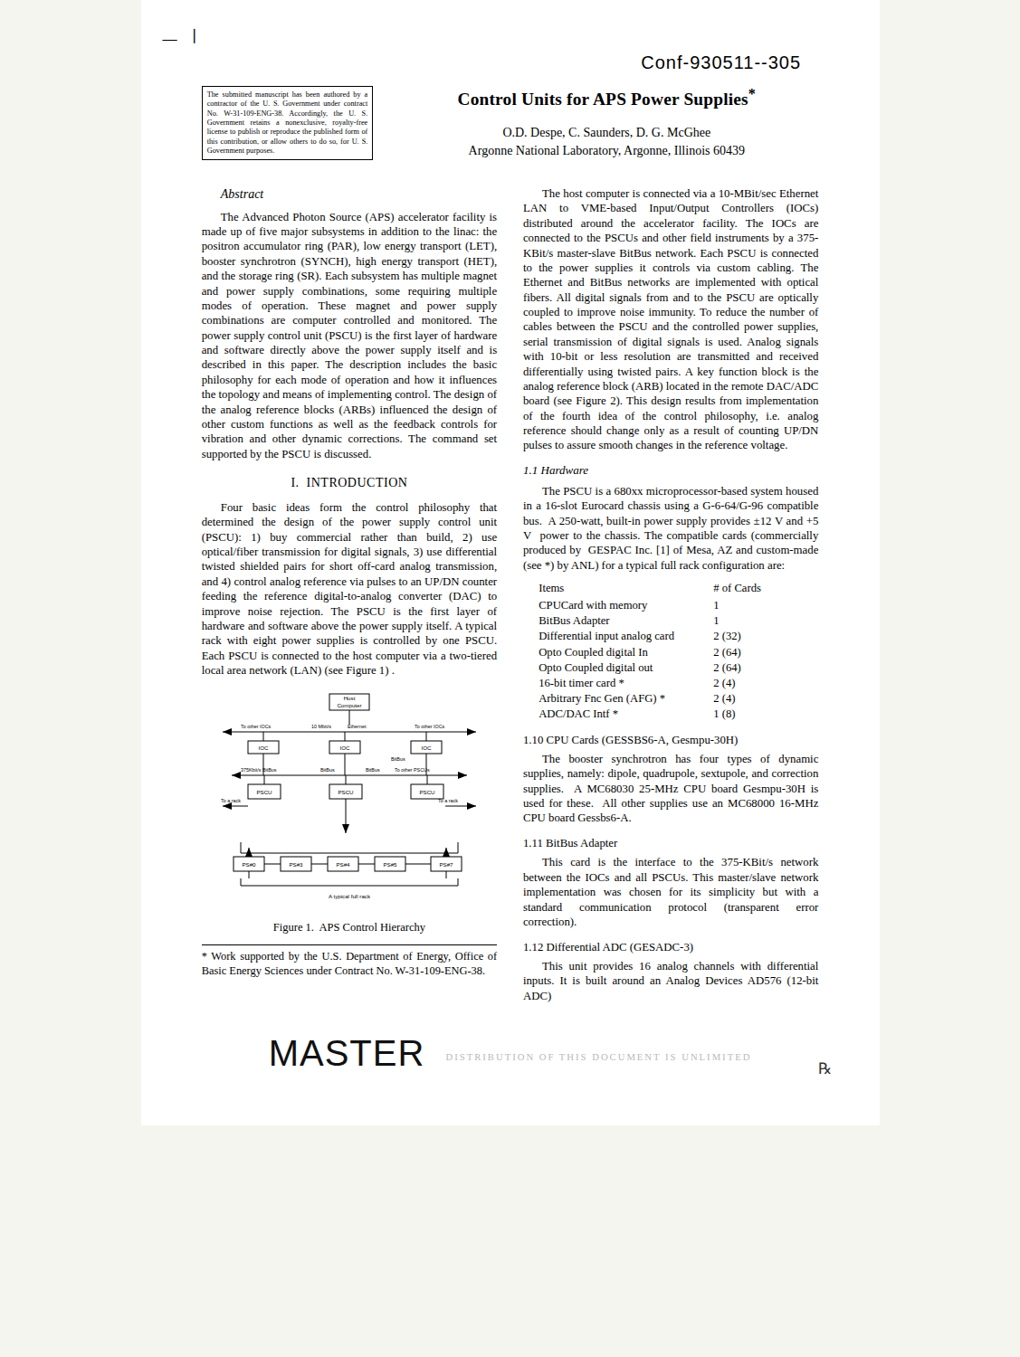—
❘
Conf-930511--305
The submitted manuscript has been authored by a contractor of the U. S. Government under contract No. W-31-109-ENG-38. Accordingly, the U. S. Government retains a nonexclusive, royalty-free license to publish or reproduce the published form of this contribution, or allow others to do so, for U. S. Government purposes.
Control Units for APS Power Supplies*
O.D. Despe, C. Saunders, D. G. McGhee
Argonne National Laboratory, Argonne, Illinois 60439
Abstract
The Advanced Photon Source (APS) accelerator facility is made up of five major subsystems in addition to the linac: the positron accumulator ring (PAR), low energy transport (LET), booster synchrotron (SYNCH), high energy transport (HET), and the storage ring (SR). Each subsystem has multiple magnet and power supply combinations, some requiring multiple modes of operation. These magnet and power supply combinations are computer controlled and monitored. The power supply control unit (PSCU) is the first layer of hardware and software directly above the power supply itself and is described in this paper. The description includes the basic philosophy for each mode of operation and how it influences the topology and means of implementing control. The design of the analog reference blocks (ARBs) influenced the design of other custom functions as well as the feedback controls for vibration and other dynamic corrections. The command set supported by the PSCU is discussed.
I. INTRODUCTION
Four basic ideas form the control philosophy that determined the design of the power supply control unit (PSCU): 1) buy commercial rather than build, 2) use optical/fiber transmission for digital signals, 3) use differential twisted shielded pairs for short off-card analog transmission, and 4) control analog reference via pulses to an UP/DN counter feeding the reference digital-to-analog converter (DAC) to improve noise rejection. The PSCU is the first layer of hardware and software above the power supply itself. A typical rack with eight power supplies is controlled by one PSCU. Each PSCU is connected to the host computer via a two-tiered local area network (LAN) (see Figure 1) .
Host Computer IOC IOC IOC PSCU PSCU PSCU PS#0 PS#3 PS#4 PS#5 PS#7 A typical full rack To other IOCs 10 Mbit/s Ethernet To other IOCs BitBus BitBus BitBus 375Kbit/s BitBus To other PSCUs To a rack To a rack
Figure 1. APS Control Hierarchy
* Work supported by the U.S. Department of Energy, Office of Basic Energy Sciences under Contract No. W-31-109-ENG-38.
The host computer is connected via a 10-MBit/sec Ethernet LAN to VME-based Input/Output Controllers (IOCs) distributed around the accelerator facility. The IOCs are connected to the PSCUs and other field instruments by a 375-KBit/s master-slave BitBus network. Each PSCU is connected to the power supplies it controls via custom cabling. The Ethernet and BitBus networks are implemented with optical fibers. All digital signals from and to the PSCU are optically coupled to improve noise immunity. To reduce the number of cables between the PSCU and the controlled power supplies, serial transmission of digital signals is used. Analog signals with 10-bit or less resolution are transmitted and received differentially using twisted pairs. A key function block is the analog reference block (ARB) located in the remote DAC/ADC board (see Figure 2). This design results from implementation of the fourth idea of the control philosophy, i.e. analog reference should change only as a result of counting UP/DN pulses to assure smooth changes in the reference voltage.
1.1 Hardware
The PSCU is a 680xx microprocessor-based system housed in a 16-slot Eurocard chassis using a G-6-64/G-96 compatible bus. A 250-watt, built-in power supply provides ±12 V and +5 V power to the chassis. The compatible cards (commercially produced by GESPAC Inc. [1] of Mesa, AZ and custom-made (see *) by ANL) for a typical full rack configuration are:
| Items | # of Cards |
| CPUCard with memory | 1 |
| BitBus Adapter | 1 |
| Differential input analog card | 2 (32) |
| Opto Coupled digital In | 2 (64) |
| Opto Coupled digital out | 2 (64) |
| 16-bit timer card * | 2 (4) |
| Arbitrary Fnc Gen (AFG) * | 2 (4) |
| ADC/DAC Intf * | 1 (8) |
1.10 CPU Cards (GESSBS6-A, Gesmpu-30H)
The booster synchrotron has four types of dynamic supplies, namely: dipole, quadrupole, sextupole, and correction supplies. A MC68030 25-MHz CPU board Gesmpu-30H is used for these. All other supplies use an MC68000 16-MHz CPU board Gessbs6-A.
1.11 BitBus Adapter
This card is the interface to the 375-KBit/s network between the IOCs and all PSCUs. This master/slave network implementation was chosen for its simplicity but with a standard communication protocol (transparent error correction).
1.12 Differential ADC (GESADC-3)
This unit provides 16 analog channels with differential inputs. It is built around an Analog Devices AD576 (12-bit ADC)
MASTER DISTRIBUTION OF THIS DOCUMENT IS UNLIMITED
℞